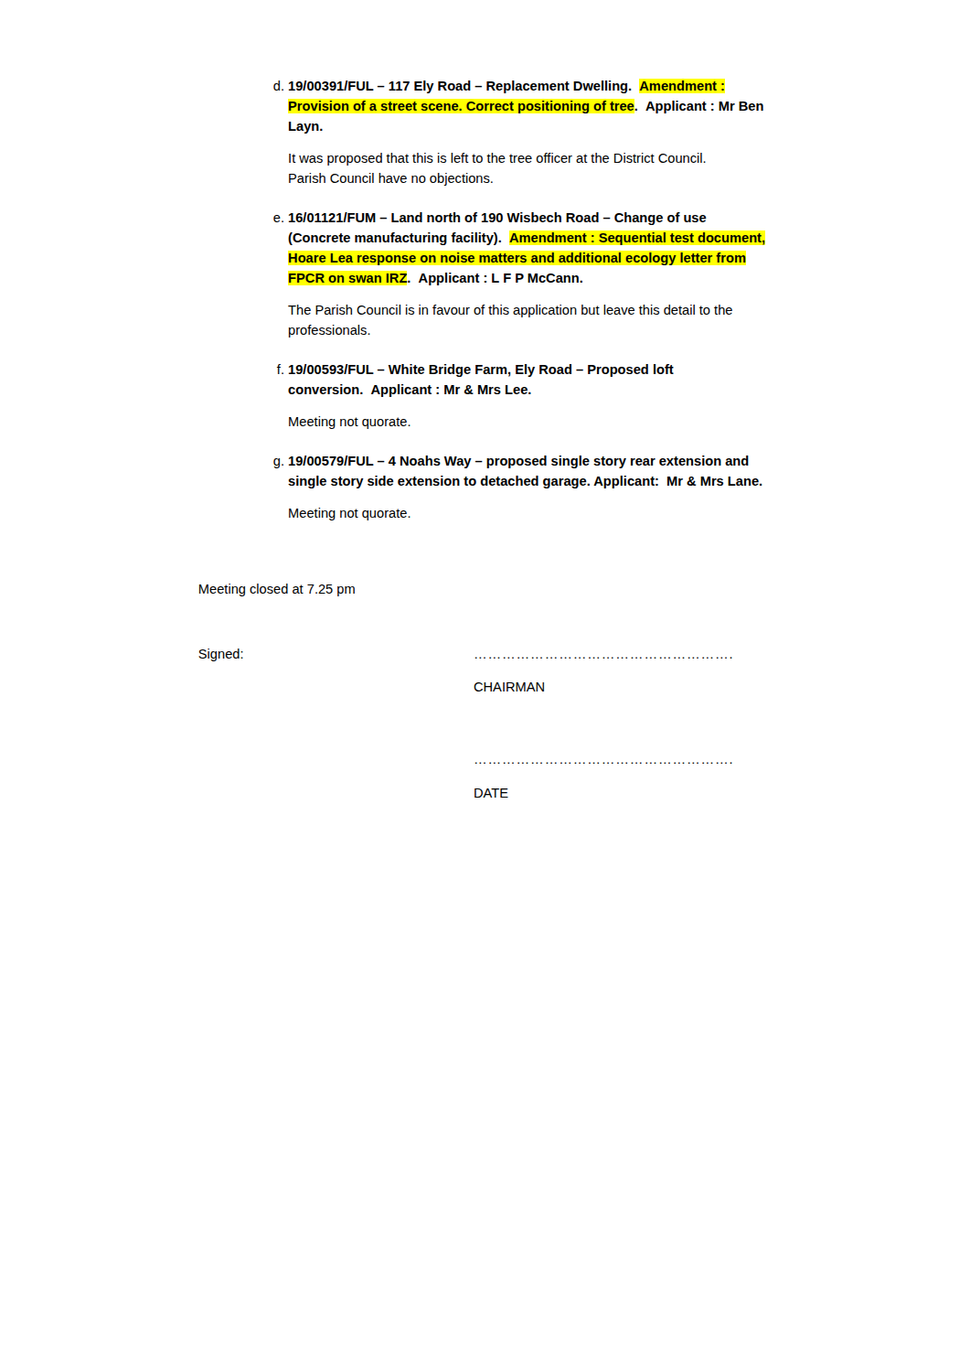19/00391/FUL – 117 Ely Road – Replacement Dwelling. Amendment : Provision of a street scene. Correct positioning of tree. Applicant : Mr Ben Layn.
It was proposed that this is left to the tree officer at the District Council.
Parish Council have no objections.
16/01121/FUM – Land north of 190 Wisbech Road – Change of use (Concrete manufacturing facility). Amendment : Sequential test document, Hoare Lea response on noise matters and additional ecology letter from FPCR on swan IRZ. Applicant : L F P McCann.
The Parish Council is in favour of this application but leave this detail to the professionals.
19/00593/FUL – White Bridge Farm, Ely Road – Proposed loft conversion. Applicant : Mr & Mrs Lee.
Meeting not quorate.
19/00579/FUL – 4 Noahs Way – proposed single story rear extension and single story side extension to detached garage. Applicant: Mr & Mrs Lane.
Meeting not quorate.
Meeting closed at 7.25 pm
Signed:
……………………………………………….
CHAIRMAN
……………………………………………….
DATE